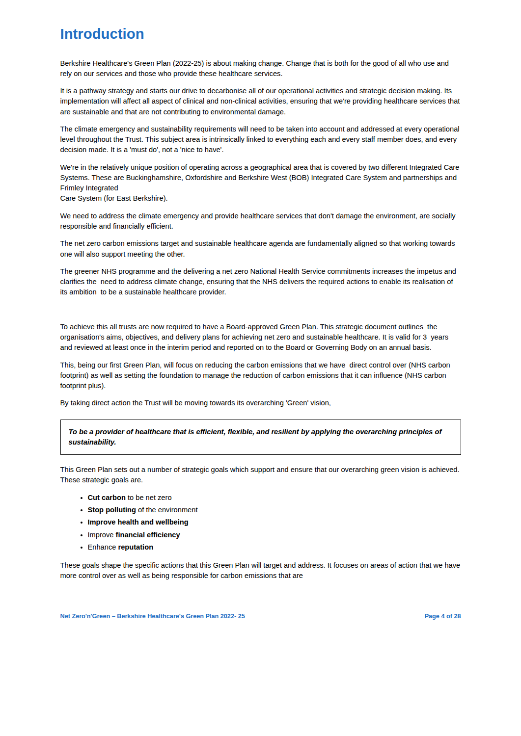Introduction
Berkshire Healthcare's Green Plan (2022-25) is about making change. Change that is both for the good of all who use and rely on our services and those who provide these healthcare services.
It is a pathway strategy and starts our drive to decarbonise all of our operational activities and strategic decision making. Its implementation will affect all aspect of clinical and non-clinical activities, ensuring that we're providing healthcare services that are sustainable and that are not contributing to environmental damage.
The climate emergency and sustainability requirements will need to be taken into account and addressed at every operational level throughout the Trust. This subject area is intrinsically linked to everything each and every staff member does, and every decision made. It is a 'must do', not a 'nice to have'.
We're in the relatively unique position of operating across a geographical area that is covered by two different Integrated Care Systems. These are Buckinghamshire, Oxfordshire and Berkshire West (BOB) Integrated Care System and partnerships and Frimley Integrated
Care System (for East Berkshire).
We need to address the climate emergency and provide healthcare services that don't damage the environment, are socially responsible and financially efficient.
The net zero carbon emissions target and sustainable healthcare agenda are fundamentally aligned so that working towards one will also support meeting the other.
The greener NHS programme and the delivering a net zero National Health Service commitments increases the impetus and clarifies the need to address climate change, ensuring that the NHS delivers the required actions to enable its realisation of its ambition to be a sustainable healthcare provider.
To achieve this all trusts are now required to have a Board-approved Green Plan. This strategic document outlines the organisation's aims, objectives, and delivery plans for achieving net zero and sustainable healthcare. It is valid for 3 years and reviewed at least once in the interim period and reported on to the Board or Governing Body on an annual basis.
This, being our first Green Plan, will focus on reducing the carbon emissions that we have direct control over (NHS carbon footprint) as well as setting the foundation to manage the reduction of carbon emissions that it can influence (NHS carbon footprint plus).
By taking direct action the Trust will be moving towards its overarching 'Green' vision,
To be a provider of healthcare that is efficient, flexible, and resilient by applying the overarching principles of sustainability.
This Green Plan sets out a number of strategic goals which support and ensure that our overarching green vision is achieved. These strategic goals are.
Cut carbon to be net zero
Stop polluting of the environment
Improve health and wellbeing
Improve financial efficiency
Enhance reputation
These goals shape the specific actions that this Green Plan will target and address. It focuses on areas of action that we have more control over as well as being responsible for carbon emissions that are
Net Zero'n'Green – Berkshire Healthcare's Green Plan 2022- 25 Page 4 of 28